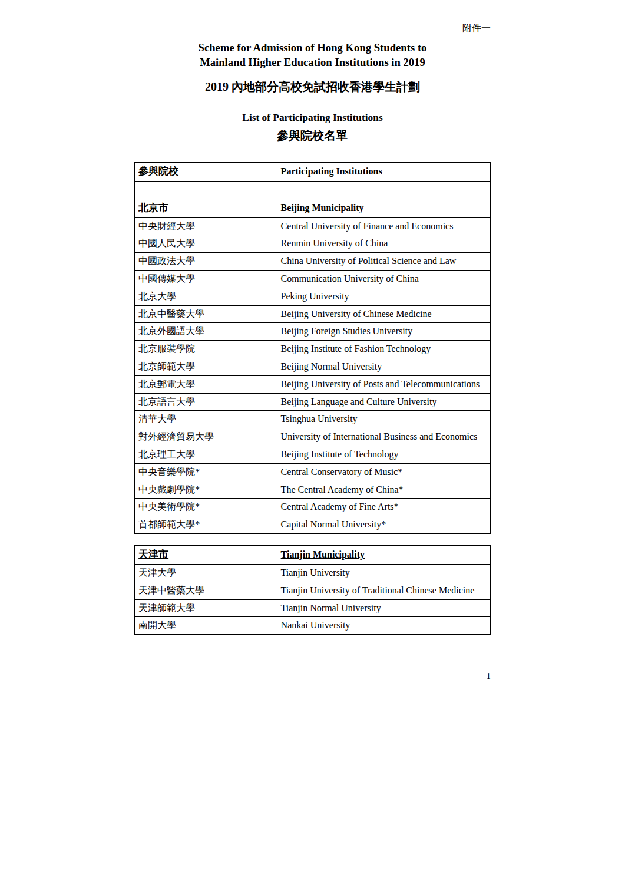附件一
Scheme for Admission of Hong Kong Students to
Mainland Higher Education Institutions in 2019
2019 內地部分高校免試招收香港學生計劃
List of Participating Institutions
參與院校名單
| 參與院校 | Participating Institutions |
| 北京市 | Beijing Municipality |
| 中央財經大學 | Central University of Finance and Economics |
| 中國人民大學 | Renmin University of China |
| 中國政法大學 | China University of Political Science and Law |
| 中國傳媒大學 | Communication University of China |
| 北京大學 | Peking University |
| 北京中醫藥大學 | Beijing University of Chinese Medicine |
| 北京外國語大學 | Beijing Foreign Studies University |
| 北京服裝學院 | Beijing Institute of Fashion Technology |
| 北京師範大學 | Beijing Normal University |
| 北京郵電大學 | Beijing University of Posts and Telecommunications |
| 北京語言大學 | Beijing Language and Culture University |
| 清華大學 | Tsinghua University |
| 對外經濟貿易大學 | University of International Business and Economics |
| 北京理工大學 | Beijing Institute of Technology |
| 中央音樂學院* | Central Conservatory of Music* |
| 中央戲劇學院* | The Central Academy of China* |
| 中央美術學院* | Central Academy of Fine Arts* |
| 首都師範大學* | Capital Normal University* |
| 天津市 | Tianjin Municipality |
| 天津大學 | Tianjin University |
| 天津中醫藥大學 | Tianjin University of Traditional Chinese Medicine |
| 天津師範大學 | Tianjin Normal University |
| 南開大學 | Nankai University |
1